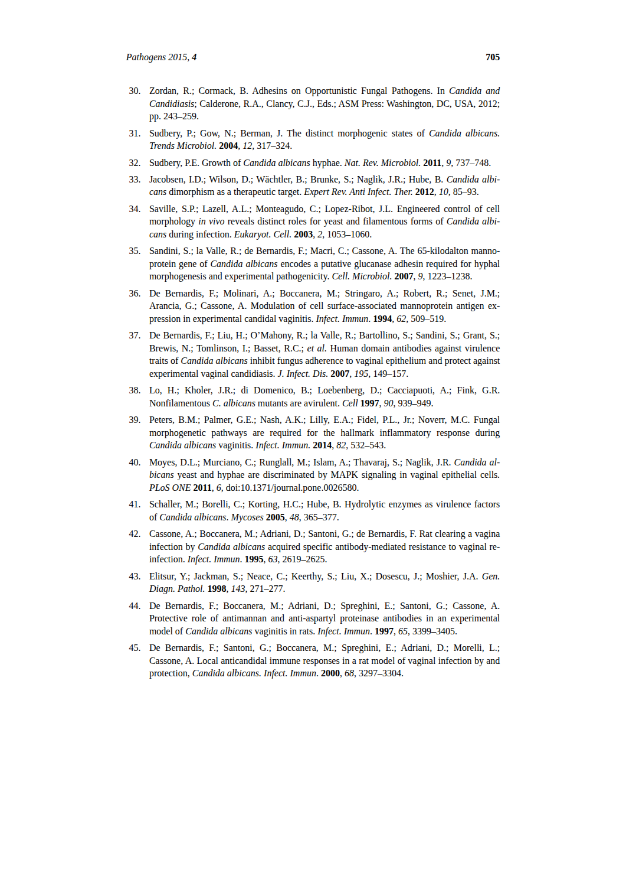Pathogens 2015, 4
705
30. Zordan, R.; Cormack, B. Adhesins on Opportunistic Fungal Pathogens. In Candida and Candidiasis; Calderone, R.A., Clancy, C.J., Eds.; ASM Press: Washington, DC, USA, 2012; pp. 243–259.
31. Sudbery, P.; Gow, N.; Berman, J. The distinct morphogenic states of Candida albicans. Trends Microbiol. 2004, 12, 317–324.
32. Sudbery, P.E. Growth of Candida albicans hyphae. Nat. Rev. Microbiol. 2011, 9, 737–748.
33. Jacobsen, I.D.; Wilson, D.; Wächtler, B.; Brunke, S.; Naglik, J.R.; Hube, B. Candida albicans dimorphism as a therapeutic target. Expert Rev. Anti Infect. Ther. 2012, 10, 85–93.
34. Saville, S.P.; Lazell, A.L.; Monteagudo, C.; Lopez-Ribot, J.L. Engineered control of cell morphology in vivo reveals distinct roles for yeast and filamentous forms of Candida albicans during infection. Eukaryot. Cell. 2003, 2, 1053–1060.
35. Sandini, S.; la Valle, R.; de Bernardis, F.; Macri, C.; Cassone, A. The 65-kilodalton mannoprotein gene of Candida albicans encodes a putative glucanase adhesin required for hyphal morphogenesis and experimental pathogenicity. Cell. Microbiol. 2007, 9, 1223–1238.
36. De Bernardis, F.; Molinari, A.; Boccanera, M.; Stringaro, A.; Robert, R.; Senet, J.M.; Arancia, G.; Cassone, A. Modulation of cell surface-associated mannoprotein antigen expression in experimental candidal vaginitis. Infect. Immun. 1994, 62, 509–519.
37. De Bernardis, F.; Liu, H.; O’Mahony, R.; la Valle, R.; Bartollino, S.; Sandini, S.; Grant, S.; Brewis, N.; Tomlinson, I.; Basset, R.C.; et al. Human domain antibodies against virulence traits of Candida albicans inhibit fungus adherence to vaginal epithelium and protect against experimental vaginal candidiasis. J. Infect. Dis. 2007, 195, 149–157.
38. Lo, H.; Kholer, J.R.; di Domenico, B.; Loebenberg, D.; Cacciapuoti, A.; Fink, G.R. Nonfilamentous C. albicans mutants are avirulent. Cell 1997, 90, 939–949.
39. Peters, B.M.; Palmer, G.E.; Nash, A.K.; Lilly, E.A.; Fidel, P.L., Jr.; Noverr, M.C. Fungal morphogenetic pathways are required for the hallmark inflammatory response during Candida albicans vaginitis. Infect. Immun. 2014, 82, 532–543.
40. Moyes, D.L.; Murciano, C.; Runglall, M.; Islam, A.; Thavaraj, S.; Naglik, J.R. Candida albicans yeast and hyphae are discriminated by MAPK signaling in vaginal epithelial cells. PLoS ONE 2011, 6, doi:10.1371/journal.pone.0026580.
41. Schaller, M.; Borelli, C.; Korting, H.C.; Hube, B. Hydrolytic enzymes as virulence factors of Candida albicans. Mycoses 2005, 48, 365–377.
42. Cassone, A.; Boccanera, M.; Adriani, D.; Santoni, G.; de Bernardis, F. Rat clearing a vagina infection by Candida albicans acquired specific antibody-mediated resistance to vaginal reinfection. Infect. Immun. 1995, 63, 2619–2625.
43. Elitsur, Y.; Jackman, S.; Neace, C.; Keerthy, S.; Liu, X.; Dosescu, J.; Moshier, J.A. Gen. Diagn. Pathol. 1998, 143, 271–277.
44. De Bernardis, F.; Boccanera, M.; Adriani, D.; Spreghini, E.; Santoni, G.; Cassone, A. Protective role of antimannan and anti-aspartyl proteinase antibodies in an experimental model of Candida albicans vaginitis in rats. Infect. Immun. 1997, 65, 3399–3405.
45. De Bernardis, F.; Santoni, G.; Boccanera, M.; Spreghini, E.; Adriani, D.; Morelli, L.; Cassone, A. Local anticandidal immune responses in a rat model of vaginal infection by and protection, Candida albicans. Infect. Immun. 2000, 68, 3297–3304.